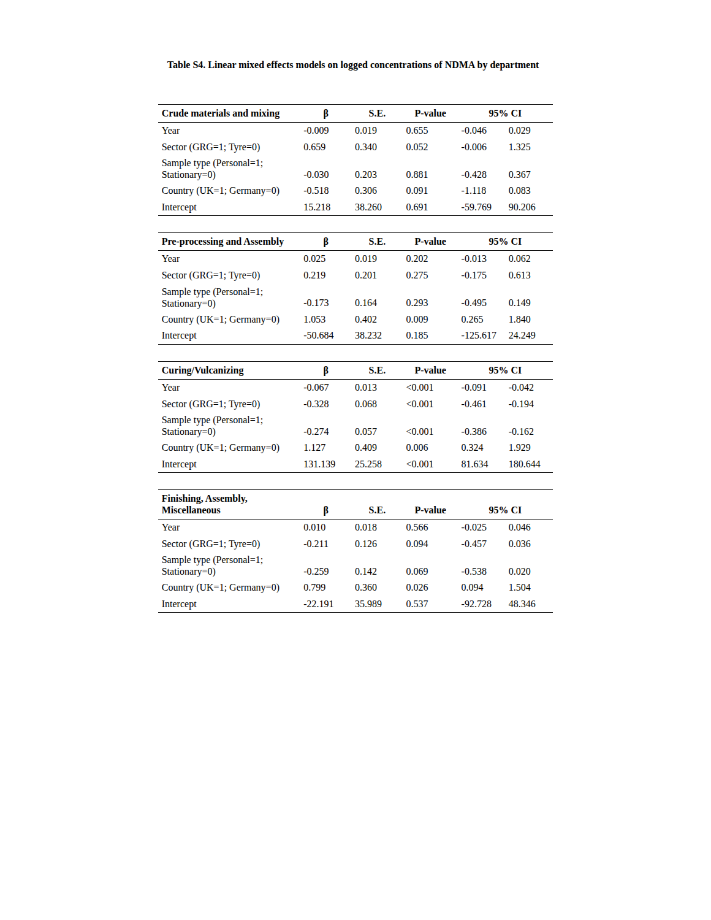Table S4. Linear mixed effects models on logged concentrations of NDMA by department
| Crude materials and mixing | β | S.E. | P-value | 95% CI |
| --- | --- | --- | --- | --- |
| Year | -0.009 | 0.019 | 0.655 | -0.046 | 0.029 |
| Sector (GRG=1; Tyre=0) | 0.659 | 0.340 | 0.052 | -0.006 | 1.325 |
| Sample type (Personal=1; Stationary=0) | -0.030 | 0.203 | 0.881 | -0.428 | 0.367 |
| Country (UK=1; Germany=0) | -0.518 | 0.306 | 0.091 | -1.118 | 0.083 |
| Intercept | 15.218 | 38.260 | 0.691 | -59.769 | 90.206 |
| Pre-processing and Assembly | β | S.E. | P-value | 95% CI |
| --- | --- | --- | --- | --- |
| Year | 0.025 | 0.019 | 0.202 | -0.013 | 0.062 |
| Sector (GRG=1; Tyre=0) | 0.219 | 0.201 | 0.275 | -0.175 | 0.613 |
| Sample type (Personal=1; Stationary=0) | -0.173 | 0.164 | 0.293 | -0.495 | 0.149 |
| Country (UK=1; Germany=0) | 1.053 | 0.402 | 0.009 | 0.265 | 1.840 |
| Intercept | -50.684 | 38.232 | 0.185 | -125.617 | 24.249 |
| Curing/Vulcanizing | β | S.E. | P-value | 95% CI |
| --- | --- | --- | --- | --- |
| Year | -0.067 | 0.013 | <0.001 | -0.091 | -0.042 |
| Sector (GRG=1; Tyre=0) | -0.328 | 0.068 | <0.001 | -0.461 | -0.194 |
| Sample type (Personal=1; Stationary=0) | -0.274 | 0.057 | <0.001 | -0.386 | -0.162 |
| Country (UK=1; Germany=0) | 1.127 | 0.409 | 0.006 | 0.324 | 1.929 |
| Intercept | 131.139 | 25.258 | <0.001 | 81.634 | 180.644 |
| Finishing, Assembly, Miscellaneous | β | S.E. | P-value | 95% CI |
| --- | --- | --- | --- | --- |
| Year | 0.010 | 0.018 | 0.566 | -0.025 | 0.046 |
| Sector (GRG=1; Tyre=0) | -0.211 | 0.126 | 0.094 | -0.457 | 0.036 |
| Sample type (Personal=1; Stationary=0) | -0.259 | 0.142 | 0.069 | -0.538 | 0.020 |
| Country (UK=1; Germany=0) | 0.799 | 0.360 | 0.026 | 0.094 | 1.504 |
| Intercept | -22.191 | 35.989 | 0.537 | -92.728 | 48.346 |